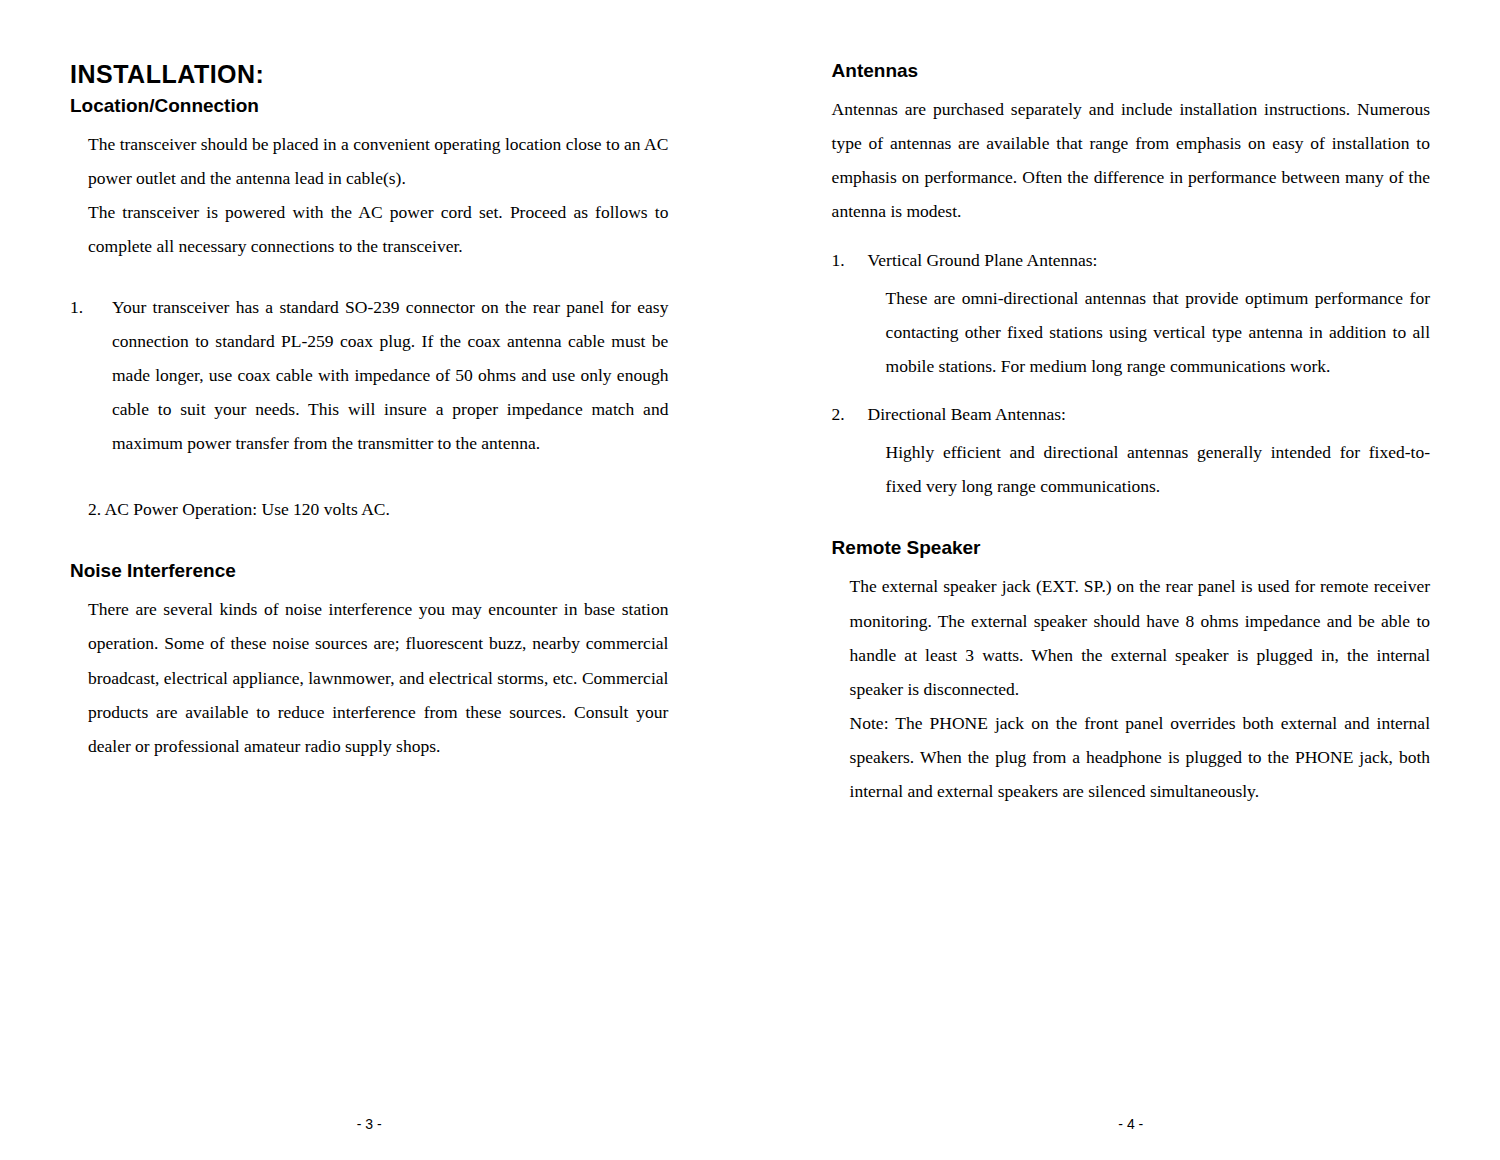INSTALLATION:
Location/Connection
The transceiver should be placed in a convenient operating location close to an AC power outlet and the antenna lead in cable(s).
The transceiver is powered with the AC power cord set. Proceed as follows to complete all necessary connections to the transceiver.
1. Your transceiver has a standard SO-239 connector on the rear panel for easy connection to standard PL-259 coax plug. If the coax antenna cable must be made longer, use coax cable with impedance of 50 ohms and use only enough cable to suit your needs. This will insure a proper impedance match and maximum power transfer from the transmitter to the antenna.
2. AC Power Operation: Use 120 volts AC.
Noise Interference
There are several kinds of noise interference you may encounter in base station operation. Some of these noise sources are; fluorescent buzz, nearby commercial broadcast, electrical appliance, lawnmower, and electrical storms, etc. Commercial products are available to reduce interference from these sources. Consult your dealer or professional amateur radio supply shops.
Antennas
Antennas are purchased separately and include installation instructions. Numerous type of antennas are available that range from emphasis on easy of installation to emphasis on performance. Often the difference in performance between many of the antenna is modest.
1. Vertical Ground Plane Antennas:
These are omni-directional antennas that provide optimum performance for contacting other fixed stations using vertical type antenna in addition to all mobile stations. For medium long range communications work.
2. Directional Beam Antennas:
Highly efficient and directional antennas generally intended for fixed-to-fixed very long range communications.
Remote Speaker
The external speaker jack (EXT. SP.) on the rear panel is used for remote receiver monitoring. The external speaker should have 8 ohms impedance and be able to handle at least 3 watts. When the external speaker is plugged in, the internal speaker is disconnected.
Note: The PHONE jack on the front panel overrides both external and internal speakers. When the plug from a headphone is plugged to the PHONE jack, both internal and external speakers are silenced simultaneously.
- 3 -
- 4 -